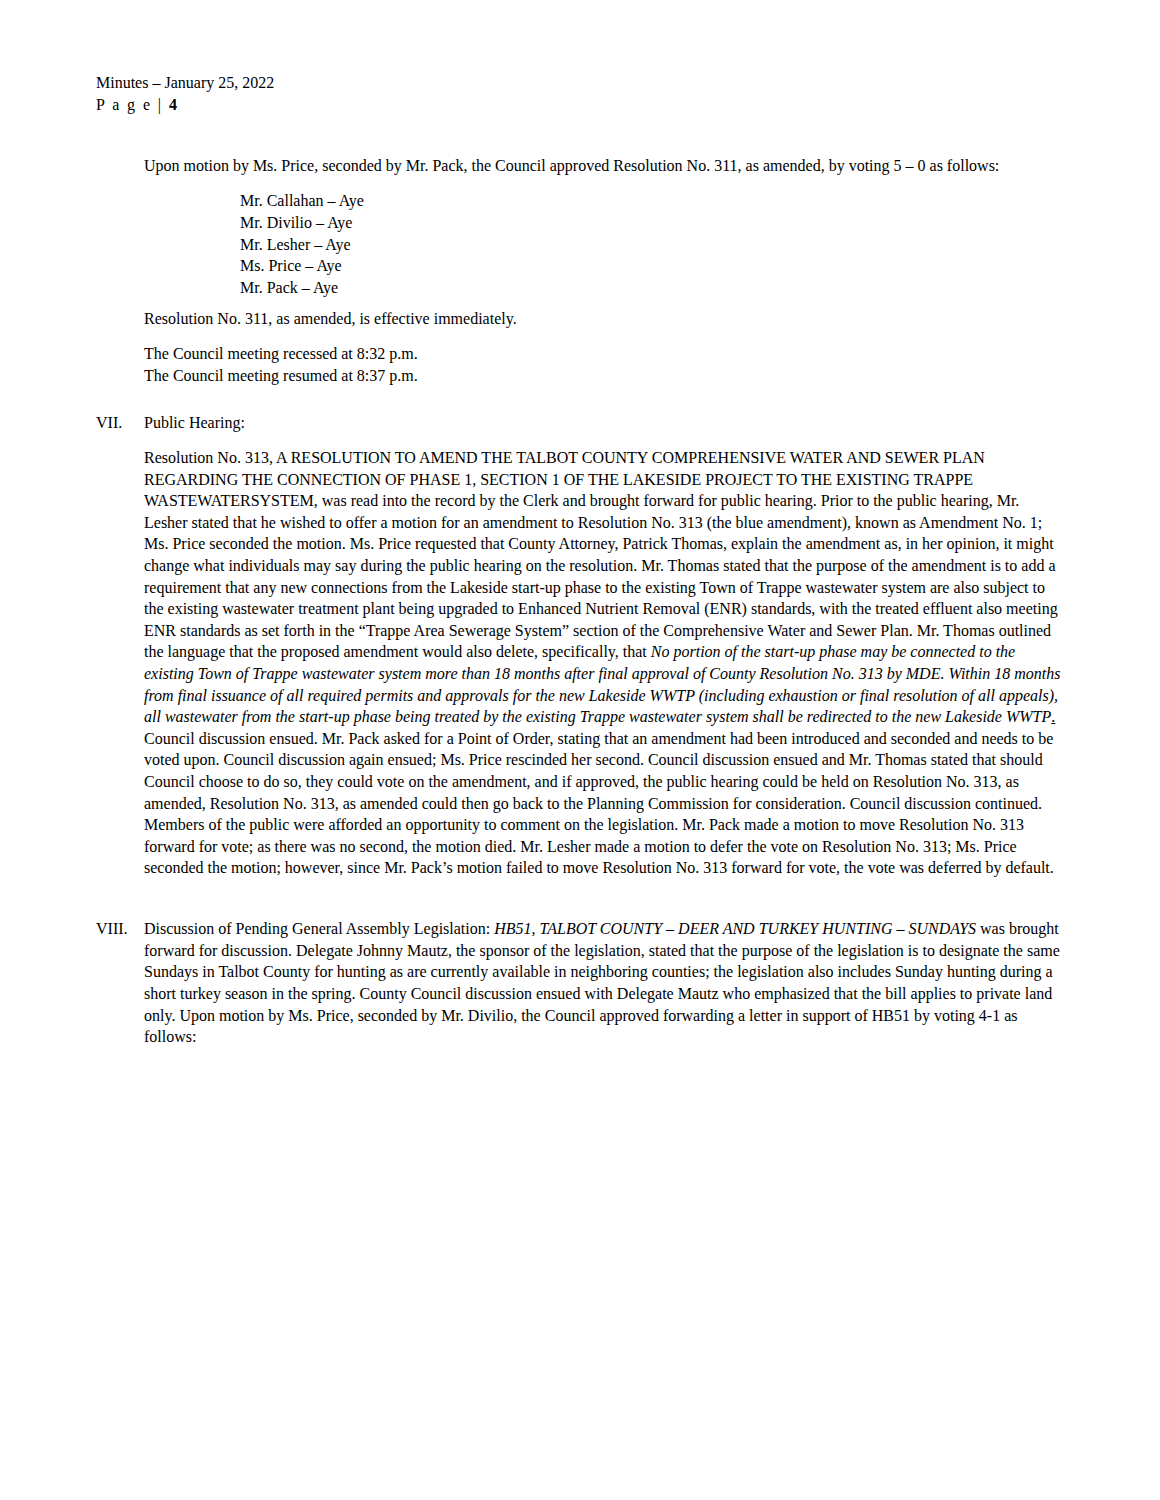Minutes – January 25, 2022
P a g e | 4
Upon motion by Ms. Price, seconded by Mr. Pack, the Council approved Resolution No. 311, as amended, by voting 5 – 0 as follows:
Mr. Callahan – Aye
Mr. Divilio – Aye
Mr. Lesher – Aye
Ms. Price – Aye
Mr. Pack – Aye
Resolution No. 311, as amended, is effective immediately.
The Council meeting recessed at 8:32 p.m.
The Council meeting resumed at 8:37 p.m.
VII.
Public Hearing:
Resolution No. 313, A RESOLUTION TO AMEND THE TALBOT COUNTY COMPREHENSIVE WATER AND SEWER PLAN REGARDING THE CONNECTION OF PHASE 1, SECTION 1 OF THE LAKESIDE PROJECT TO THE EXISTING TRAPPE WASTEWATERSYSTEM, was read into the record by the Clerk and brought forward for public hearing. Prior to the public hearing, Mr. Lesher stated that he wished to offer a motion for an amendment to Resolution No. 313 (the blue amendment), known as Amendment No. 1; Ms. Price seconded the motion. Ms. Price requested that County Attorney, Patrick Thomas, explain the amendment as, in her opinion, it might change what individuals may say during the public hearing on the resolution. Mr. Thomas stated that the purpose of the amendment is to add a requirement that any new connections from the Lakeside start-up phase to the existing Town of Trappe wastewater system are also subject to the existing wastewater treatment plant being upgraded to Enhanced Nutrient Removal (ENR) standards, with the treated effluent also meeting ENR standards as set forth in the “Trappe Area Sewerage System” section of the Comprehensive Water and Sewer Plan. Mr. Thomas outlined the language that the proposed amendment would also delete, specifically, that No portion of the start-up phase may be connected to the existing Town of Trappe wastewater system more than 18 months after final approval of County Resolution No. 313 by MDE. Within 18 months from final issuance of all required permits and approvals for the new Lakeside WWTP (including exhaustion or final resolution of all appeals), all wastewater from the start-up phase being treated by the existing Trappe wastewater system shall be redirected to the new Lakeside WWTP. Council discussion ensued. Mr. Pack asked for a Point of Order, stating that an amendment had been introduced and seconded and needs to be voted upon. Council discussion again ensued; Ms. Price rescinded her second. Council discussion ensued and Mr. Thomas stated that should Council choose to do so, they could vote on the amendment, and if approved, the public hearing could be held on Resolution No. 313, as amended, Resolution No. 313, as amended could then go back to the Planning Commission for consideration. Council discussion continued. Members of the public were afforded an opportunity to comment on the legislation. Mr. Pack made a motion to move Resolution No. 313 forward for vote; as there was no second, the motion died. Mr. Lesher made a motion to defer the vote on Resolution No. 313; Ms. Price seconded the motion; however, since Mr. Pack’s motion failed to move Resolution No. 313 forward for vote, the vote was deferred by default.
VIII.
Discussion of Pending General Assembly Legislation: HB51, TALBOT COUNTY – DEER AND TURKEY HUNTING – SUNDAYS was brought forward for discussion. Delegate Johnny Mautz, the sponsor of the legislation, stated that the purpose of the legislation is to designate the same Sundays in Talbot County for hunting as are currently available in neighboring counties; the legislation also includes Sunday hunting during a short turkey season in the spring. County Council discussion ensued with Delegate Mautz who emphasized that the bill applies to private land only. Upon motion by Ms. Price, seconded by Mr. Divilio, the Council approved forwarding a letter in support of HB51 by voting 4-1 as follows: